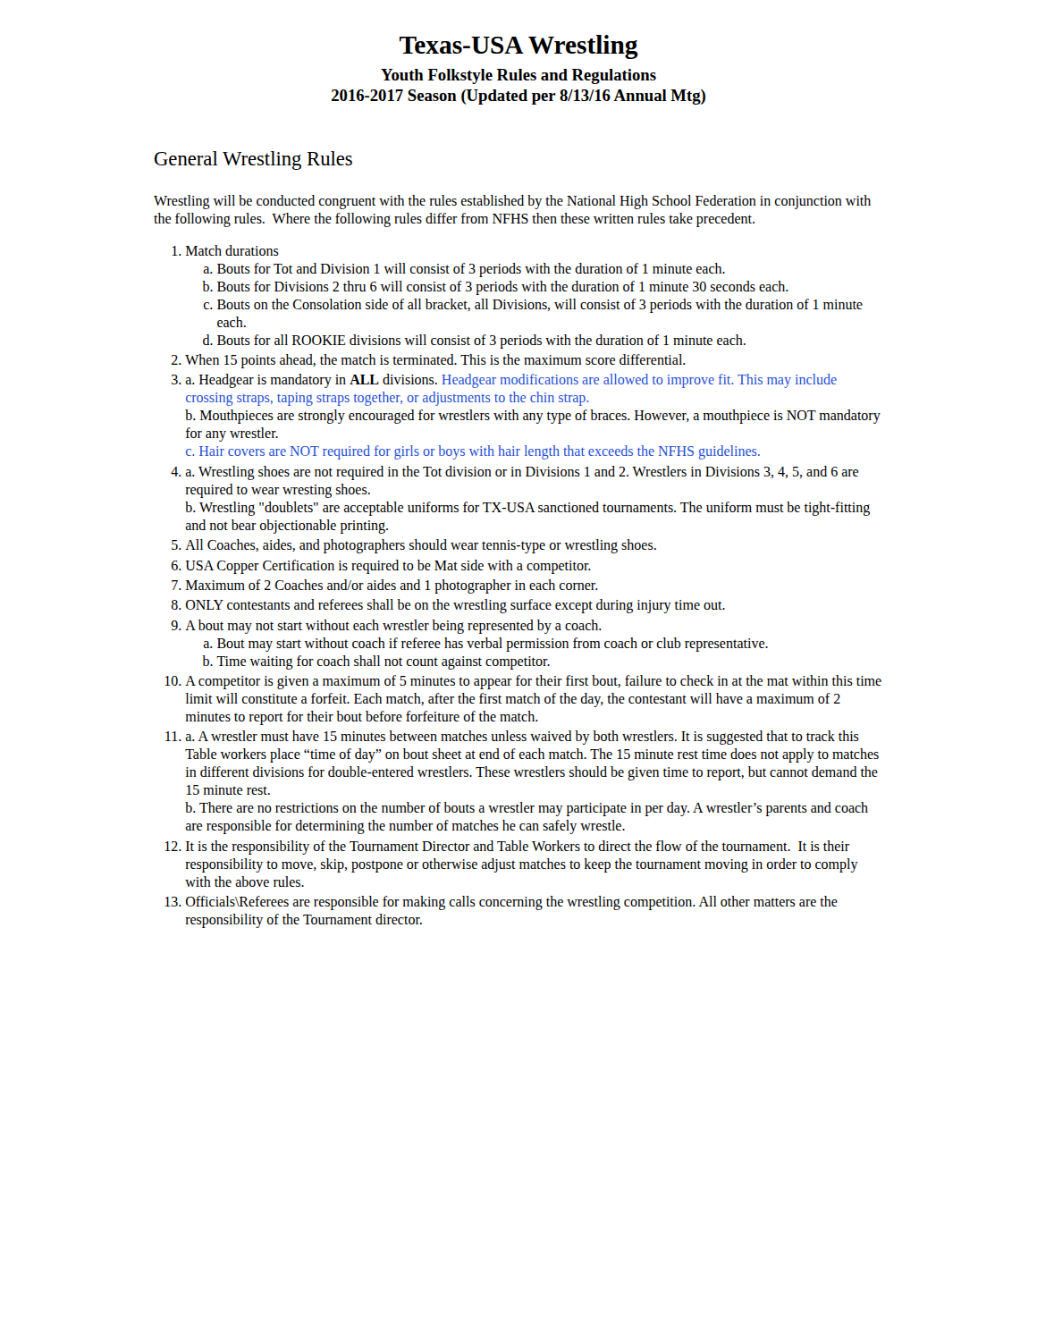Texas-USA Wrestling
Youth Folkstyle Rules and Regulations
2016-2017 Season (Updated per 8/13/16 Annual Mtg)
General Wrestling Rules
Wrestling will be conducted congruent with the rules established by the National High School Federation in conjunction with the following rules. Where the following rules differ from NFHS then these written rules take precedent.
Match durations
Bouts for Tot and Division 1 will consist of 3 periods with the duration of 1 minute each.
Bouts for Divisions 2 thru 6 will consist of 3 periods with the duration of 1 minute 30 seconds each.
Bouts on the Consolation side of all bracket, all Divisions, will consist of 3 periods with the duration of 1 minute each.
Bouts for all ROOKIE divisions will consist of 3 periods with the duration of 1 minute each.
When 15 points ahead, the match is terminated. This is the maximum score differential.
a. Headgear is mandatory in ALL divisions. Headgear modifications are allowed to improve fit. This may include crossing straps, taping straps together, or adjustments to the chin strap.
b. Mouthpieces are strongly encouraged for wrestlers with any type of braces. However, a mouthpiece is NOT mandatory for any wrestler.
c. Hair covers are NOT required for girls or boys with hair length that exceeds the NFHS guidelines.
a. Wrestling shoes are not required in the Tot division or in Divisions 1 and 2. Wrestlers in Divisions 3, 4, 5, and 6 are required to wear wresting shoes.
b. Wrestling "doublets" are acceptable uniforms for TX-USA sanctioned tournaments. The uniform must be tight-fitting and not bear objectionable printing.
All Coaches, aides, and photographers should wear tennis-type or wrestling shoes.
USA Copper Certification is required to be Mat side with a competitor.
Maximum of 2 Coaches and/or aides and 1 photographer in each corner.
ONLY contestants and referees shall be on the wrestling surface except during injury time out.
A bout may not start without each wrestler being represented by a coach.
Bout may start without coach if referee has verbal permission from coach or club representative.
Time waiting for coach shall not count against competitor.
A competitor is given a maximum of 5 minutes to appear for their first bout, failure to check in at the mat within this time limit will constitute a forfeit. Each match, after the first match of the day, the contestant will have a maximum of 2 minutes to report for their bout before forfeiture of the match.
a. A wrestler must have 15 minutes between matches unless waived by both wrestlers. It is suggested that to track this Table workers place “time of day” on bout sheet at end of each match. The 15 minute rest time does not apply to matches in different divisions for double-entered wrestlers. These wrestlers should be given time to report, but cannot demand the 15 minute rest.
b. There are no restrictions on the number of bouts a wrestler may participate in per day. A wrestler’s parents and coach are responsible for determining the number of matches he can safely wrestle.
It is the responsibility of the Tournament Director and Table Workers to direct the flow of the tournament. It is their responsibility to move, skip, postpone or otherwise adjust matches to keep the tournament moving in order to comply with the above rules.
Officials\Referees are responsible for making calls concerning the wrestling competition. All other matters are the responsibility of the Tournament director.